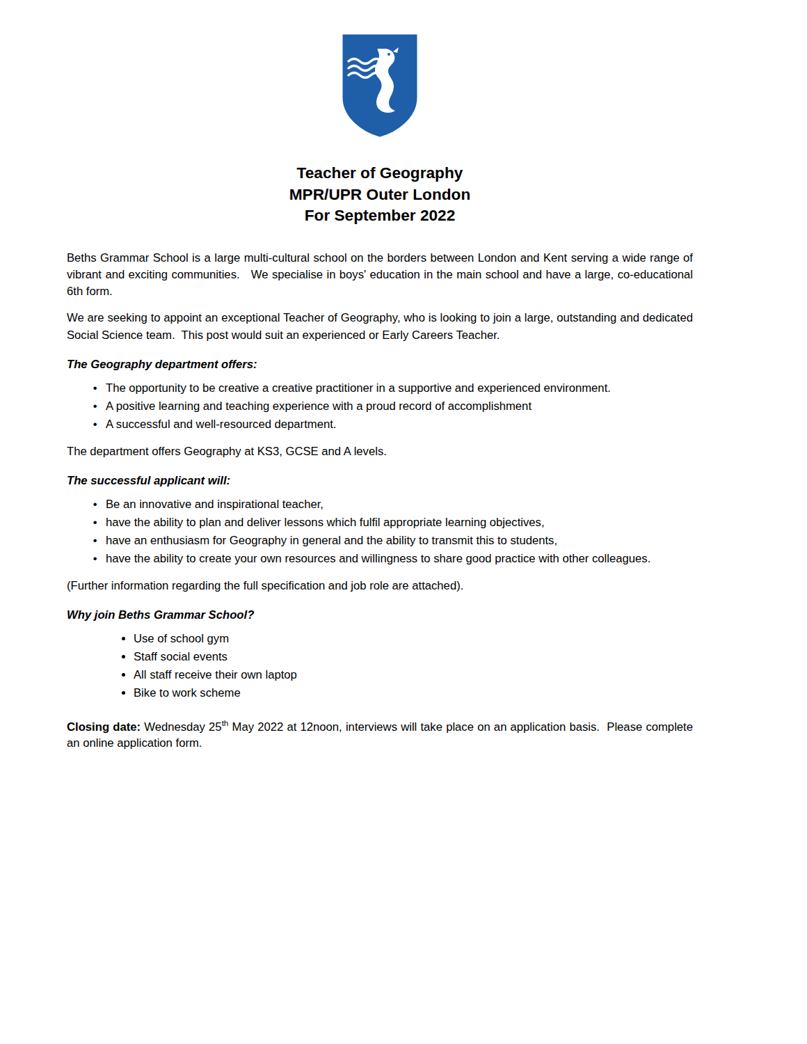Teacher of Geography
MPR/UPR Outer London
For September 2022
Beths Grammar School is a large multi-cultural school on the borders between London and Kent serving a wide range of vibrant and exciting communities. We specialise in boys' education in the main school and have a large, co-educational 6th form.
We are seeking to appoint an exceptional Teacher of Geography, who is looking to join a large, outstanding and dedicated Social Science team. This post would suit an experienced or Early Careers Teacher.
The Geography department offers:
The opportunity to be creative a creative practitioner in a supportive and experienced environment.
A positive learning and teaching experience with a proud record of accomplishment
A successful and well-resourced department.
The department offers Geography at KS3, GCSE and A levels.
The successful applicant will:
Be an innovative and inspirational teacher,
have the ability to plan and deliver lessons which fulfil appropriate learning objectives,
have an enthusiasm for Geography in general and the ability to transmit this to students,
have the ability to create your own resources and willingness to share good practice with other colleagues.
(Further information regarding the full specification and job role are attached).
Why join Beths Grammar School?
Use of school gym
Staff social events
All staff receive their own laptop
Bike to work scheme
Closing date: Wednesday 25th May 2022 at 12noon, interviews will take place on an application basis. Please complete an online application form.